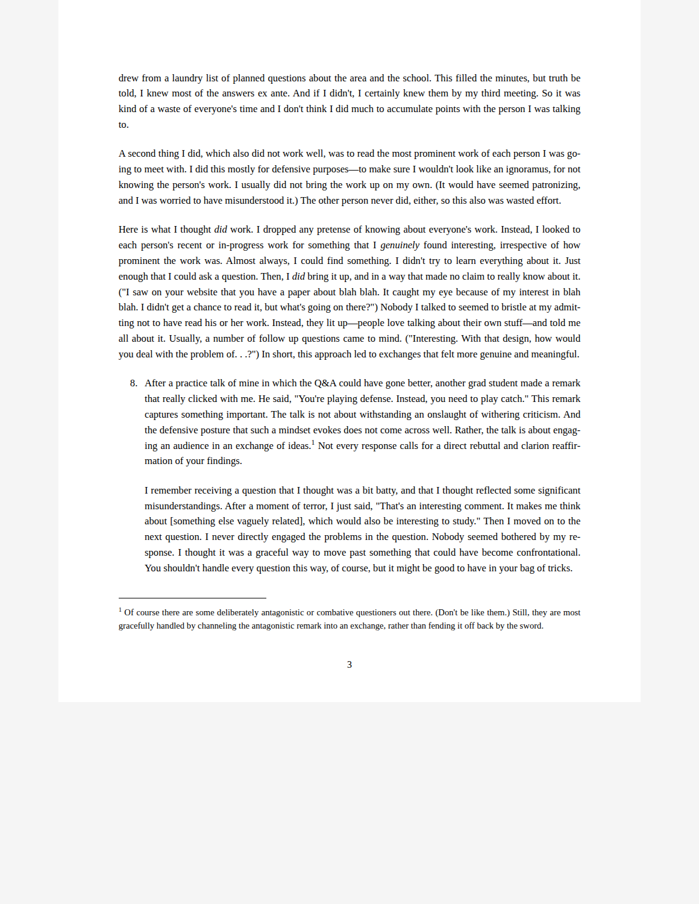drew from a laundry list of planned questions about the area and the school. This filled the minutes, but truth be told, I knew most of the answers ex ante. And if I didn't, I certainly knew them by my third meeting. So it was kind of a waste of everyone's time and I don't think I did much to accumulate points with the person I was talking to.
A second thing I did, which also did not work well, was to read the most prominent work of each person I was going to meet with. I did this mostly for defensive purposes—to make sure I wouldn't look like an ignoramus, for not knowing the person's work. I usually did not bring the work up on my own. (It would have seemed patronizing, and I was worried to have misunderstood it.) The other person never did, either, so this also was wasted effort.
Here is what I thought did work. I dropped any pretense of knowing about everyone's work. Instead, I looked to each person's recent or in-progress work for something that I genuinely found interesting, irrespective of how prominent the work was. Almost always, I could find something. I didn't try to learn everything about it. Just enough that I could ask a question. Then, I did bring it up, and in a way that made no claim to really know about it. ("I saw on your website that you have a paper about blah blah. It caught my eye because of my interest in blah blah. I didn't get a chance to read it, but what's going on there?") Nobody I talked to seemed to bristle at my admitting not to have read his or her work. Instead, they lit up—people love talking about their own stuff—and told me all about it. Usually, a number of follow up questions came to mind. ("Interesting. With that design, how would you deal with the problem of. . .?") In short, this approach led to exchanges that felt more genuine and meaningful.
8.
After a practice talk of mine in which the Q&A could have gone better, another grad student made a remark that really clicked with me. He said, "You're playing defense. Instead, you need to play catch." This remark captures something important. The talk is not about withstanding an onslaught of withering criticism. And the defensive posture that such a mindset evokes does not come across well. Rather, the talk is about engaging an audience in an exchange of ideas.1 Not every response calls for a direct rebuttal and clarion reaffirmation of your findings.
I remember receiving a question that I thought was a bit batty, and that I thought reflected some significant misunderstandings. After a moment of terror, I just said, "That's an interesting comment. It makes me think about [something else vaguely related], which would also be interesting to study." Then I moved on to the next question. I never directly engaged the problems in the question. Nobody seemed bothered by my response. I thought it was a graceful way to move past something that could have become confrontational. You shouldn't handle every question this way, of course, but it might be good to have in your bag of tricks.
1 Of course there are some deliberately antagonistic or combative questioners out there. (Don't be like them.) Still, they are most gracefully handled by channeling the antagonistic remark into an exchange, rather than fending it off back by the sword.
3